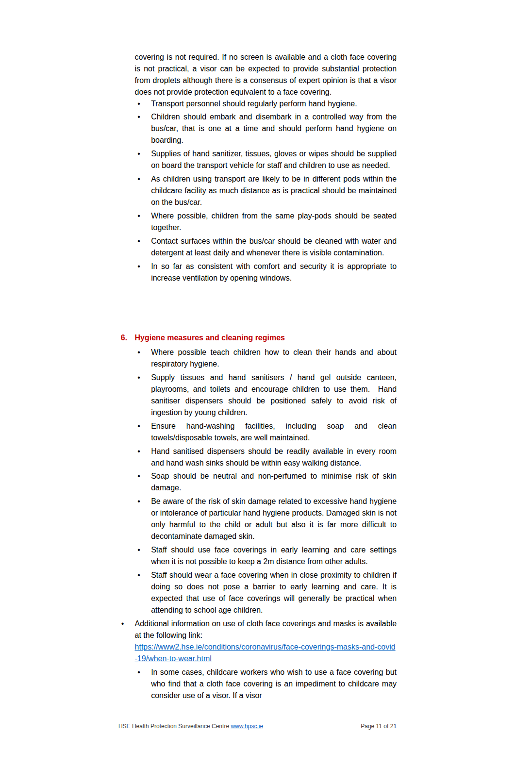covering is not required. If no screen is available and a cloth face covering is not practical, a visor can be expected to provide substantial protection from droplets although there is a consensus of expert opinion is that a visor does not provide protection equivalent to a face covering.
Transport personnel should regularly perform hand hygiene.
Children should embark and disembark in a controlled way from the bus/car, that is one at a time and should perform hand hygiene on boarding.
Supplies of hand sanitizer, tissues, gloves or wipes should be supplied on board the transport vehicle for staff and children to use as needed.
As children using transport are likely to be in different pods within the childcare facility as much distance as is practical should be maintained on the bus/car.
Where possible, children from the same play-pods should be seated together.
Contact surfaces within the bus/car should be cleaned with water and detergent at least daily and whenever there is visible contamination.
In so far as consistent with comfort and security it is appropriate to increase ventilation by opening windows.
6. Hygiene measures and cleaning regimes
Where possible teach children how to clean their hands and about respiratory hygiene.
Supply tissues and hand sanitisers / hand gel outside canteen, playrooms, and toilets and encourage children to use them. Hand sanitiser dispensers should be positioned safely to avoid risk of ingestion by young children.
Ensure hand-washing facilities, including soap and clean towels/disposable towels, are well maintained.
Hand sanitised dispensers should be readily available in every room and hand wash sinks should be within easy walking distance.
Soap should be neutral and non-perfumed to minimise risk of skin damage.
Be aware of the risk of skin damage related to excessive hand hygiene or intolerance of particular hand hygiene products. Damaged skin is not only harmful to the child or adult but also it is far more difficult to decontaminate damaged skin.
Staff should use face coverings in early learning and care settings when it is not possible to keep a 2m distance from other adults.
Staff should wear a face covering when in close proximity to children if doing so does not pose a barrier to early learning and care. It is expected that use of face coverings will generally be practical when attending to school age children.
Additional information on use of cloth face coverings and masks is available at the following link:
https://www2.hse.ie/conditions/coronavirus/face-coverings-masks-and-covid-19/when-to-wear.html
In some cases, childcare workers who wish to use a face covering but who find that a cloth face covering is an impediment to childcare may consider use of a visor. If a visor
HSE Health Protection Surveillance Centre www.hpsc.ie Page 11 of 21